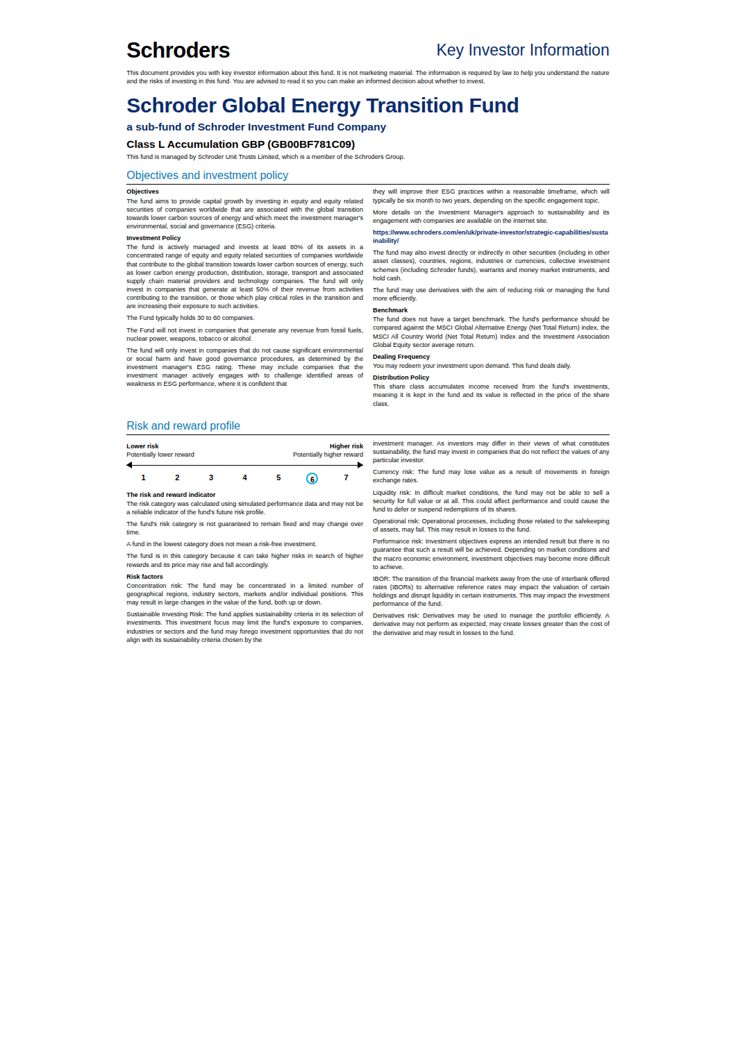Schroders
Key Investor Information
This document provides you with key investor information about this fund. It is not marketing material. The information is required by law to help you understand the nature and the risks of investing in this fund. You are advised to read it so you can make an informed decision about whether to invest.
Schroder Global Energy Transition Fund
a sub-fund of Schroder Investment Fund Company
Class L Accumulation GBP (GB00BF781C09)
This fund is managed by Schroder Unit Trusts Limited, which is a member of the Schroders Group.
Objectives and investment policy
Objectives
The fund aims to provide capital growth by investing in equity and equity related securities of companies worldwide that are associated with the global transition towards lower carbon sources of energy and which meet the investment manager's environmental, social and governance (ESG) criteria.
Investment Policy
The fund is actively managed and invests at least 80% of its assets in a concentrated range of equity and equity related securities of companies worldwide that contribute to the global transition towards lower carbon sources of energy, such as lower carbon energy production, distribution, storage, transport and associated supply chain material providers and technology companies. The fund will only invest in companies that generate at least 50% of their revenue from activities contributing to the transition, or those which play critical roles in the transition and are increasing their exposure to such activities.
The Fund typically holds 30 to 60 companies.
The Fund will not invest in companies that generate any revenue from fossil fuels, nuclear power, weapons, tobacco or alcohol.
The fund will only invest in companies that do not cause significant environmental or social harm and have good governance procedures, as determined by the investment manager's ESG rating. These may include companies that the investment manager actively engages with to challenge identified areas of weakness in ESG performance, where it is confident that
they will improve their ESG practices within a reasonable timeframe, which will typically be six month to two years, depending on the specific engagement topic.
More details on the Investment Manager's approach to sustainability and its engagement with companies are available on the internet site.
https://www.schroders.com/en/uk/private-investor/strategic-capabilities/sustainability/
The fund may also invest directly or indirectly in other securities (including in other asset classes), countries, regions, industries or currencies, collective investment schemes (including Schroder funds), warrants and money market instruments, and hold cash.
The fund may use derivatives with the aim of reducing risk or managing the fund more efficiently.
Benchmark
The fund does not have a target benchmark. The fund's performance should be compared against the MSCI Global Alternative Energy (Net Total Return) index, the MSCI All Country World (Net Total Return) Index and the Investment Association Global Equity sector average return.
Dealing Frequency
You may redeem your investment upon demand. This fund deals daily.
Distribution Policy
This share class accumulates income received from the fund's investments, meaning it is kept in the fund and its value is reflected in the price of the share class.
Risk and reward profile
Lower risk
Potentially lower reward
Higher risk
Potentially higher reward
1
2
3
4
5
6
7
The risk and reward indicator
The risk category was calculated using simulated performance data and may not be a reliable indicator of the fund's future risk profile.
The fund's risk category is not guaranteed to remain fixed and may change over time.
A fund in the lowest category does not mean a risk-free investment.
The fund is in this category because it can take higher risks in search of higher rewards and its price may rise and fall accordingly.
Risk factors
Concentration risk: The fund may be concentrated in a limited number of geographical regions, industry sectors, markets and/or individual positions. This may result in large changes in the value of the fund, both up or down.
Sustainable Investing Risk: The fund applies sustainability criteria in its selection of investments. This investment focus may limit the fund's exposure to companies, industries or sectors and the fund may forego investment opportunities that do not align with its sustainability criteria chosen by the
investment manager. As investors may differ in their views of what constitutes sustainability, the fund may invest in companies that do not reflect the values of any particular investor.
Currency risk: The fund may lose value as a result of movements in foreign exchange rates.
Liquidity risk: In difficult market conditions, the fund may not be able to sell a security for full value or at all. This could affect performance and could cause the fund to defer or suspend redemptions of its shares.
Operational risk: Operational processes, including those related to the safekeeping of assets, may fail. This may result in losses to the fund.
Performance risk: Investment objectives express an intended result but there is no guarantee that such a result will be achieved. Depending on market conditions and the macro economic environment, investment objectives may become more difficult to achieve.
IBOR: The transition of the financial markets away from the use of interbank offered rates (IBORs) to alternative reference rates may impact the valuation of certain holdings and disrupt liquidity in certain instruments. This may impact the investment performance of the fund.
Derivatives risk: Derivatives may be used to manage the portfolio efficiently. A derivative may not perform as expected, may create losses greater than the cost of the derivative and may result in losses to the fund.